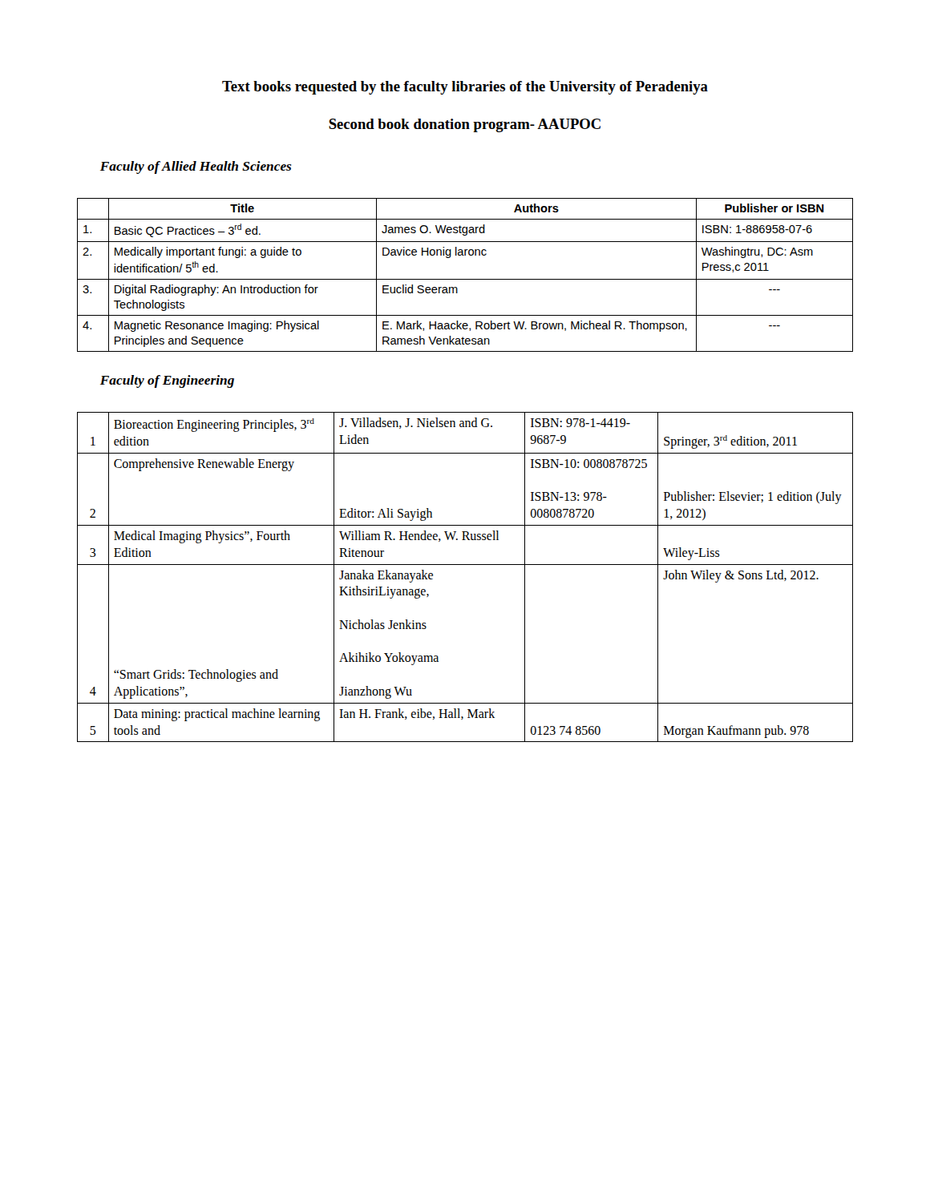Text books requested by the faculty libraries of the University of Peradeniya
Second book donation program- AAUPOC
Faculty of Allied Health Sciences
| | Title | Authors | Publisher or ISBN |
| --- | --- | --- | --- |
| 1. | Basic QC Practices – 3 rd ed. | James O. Westgard | ISBN: 1-886958-07-6 |
| 2. | Medically important fungi: a guide to identification/ 5 th ed. | Davice Honig laronc | Washingtru, DC: Asm Press,c 2011 |
| 3. | Digital Radiography: An Introduction for Technologists | Euclid Seeram | --- |
| 4. | Magnetic Resonance Imaging: Physical Principles and Sequence | E. Mark, Haacke, Robert W. Brown, Micheal R. Thompson, Ramesh Venkatesan | --- |
Faculty of Engineering
| 1 | Bioreaction Engineering Principles, 3 rd edition | J. Villadsen, J. Nielsen and G. Liden | ISBN: 978-1-4419-9687-9 | Springer, 3 rd edition, 2011 |
| 2 | Comprehensive Renewable Energy | Editor: Ali Sayigh | ISBN-10: 0080878725 ISBN-13: 978-0080878720 | Publisher: Elsevier; 1 edition (July 1, 2012) |
| 3 | Medical Imaging Physics”, Fourth Edition | William R. Hendee, W. Russell Ritenour | | Wiley-Liss |
| 4 | “Smart Grids: Technologies and Applications”, | Janaka Ekanayake KithsiriLiyanage, Nicholas Jenkins Akihiko Yokoyama Jianzhong Wu | | John Wiley & Sons Ltd, 2012. |
| 5 | Data mining: practical machine learning tools and | Ian H. Frank, eibe, Hall, Mark | 0123 74 8560 | Morgan Kaufmann pub. 978 |